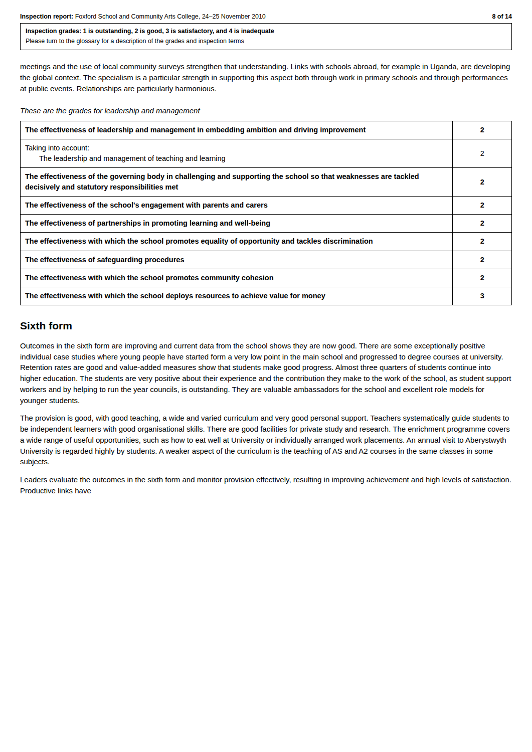Inspection report: Foxford School and Community Arts College, 24–25 November 2010
8 of 14
Inspection grades: 1 is outstanding, 2 is good, 3 is satisfactory, and 4 is inadequate
Please turn to the glossary for a description of the grades and inspection terms
meetings and the use of local community surveys strengthen that understanding. Links with schools abroad, for example in Uganda, are developing the global context. The specialism is a particular strength in supporting this aspect both through work in primary schools and through performances at public events. Relationships are particularly harmonious.
These are the grades for leadership and management
| The effectiveness of leadership and management in embedding ambition and driving improvement | 2 |
| Taking into account: The leadership and management of teaching and learning | 2 |
| The effectiveness of the governing body in challenging and supporting the school so that weaknesses are tackled decisively and statutory responsibilities met | 2 |
| The effectiveness of the school's engagement with parents and carers | 2 |
| The effectiveness of partnerships in promoting learning and well-being | 2 |
| The effectiveness with which the school promotes equality of opportunity and tackles discrimination | 2 |
| The effectiveness of safeguarding procedures | 2 |
| The effectiveness with which the school promotes community cohesion | 2 |
| The effectiveness with which the school deploys resources to achieve value for money | 3 |
Sixth form
Outcomes in the sixth form are improving and current data from the school shows they are now good. There are some exceptionally positive individual case studies where young people have started form a very low point in the main school and progressed to degree courses at university. Retention rates are good and value-added measures show that students make good progress. Almost three quarters of students continue into higher education. The students are very positive about their experience and the contribution they make to the work of the school, as student support workers and by helping to run the year councils, is outstanding. They are valuable ambassadors for the school and excellent role models for younger students.
The provision is good, with good teaching, a wide and varied curriculum and very good personal support. Teachers systematically guide students to be independent learners with good organisational skills. There are good facilities for private study and research. The enrichment programme covers a wide range of useful opportunities, such as how to eat well at University or individually arranged work placements. An annual visit to Aberystwyth University is regarded highly by students. A weaker aspect of the curriculum is the teaching of AS and A2 courses in the same classes in some subjects.
Leaders evaluate the outcomes in the sixth form and monitor provision effectively, resulting in improving achievement and high levels of satisfaction. Productive links have